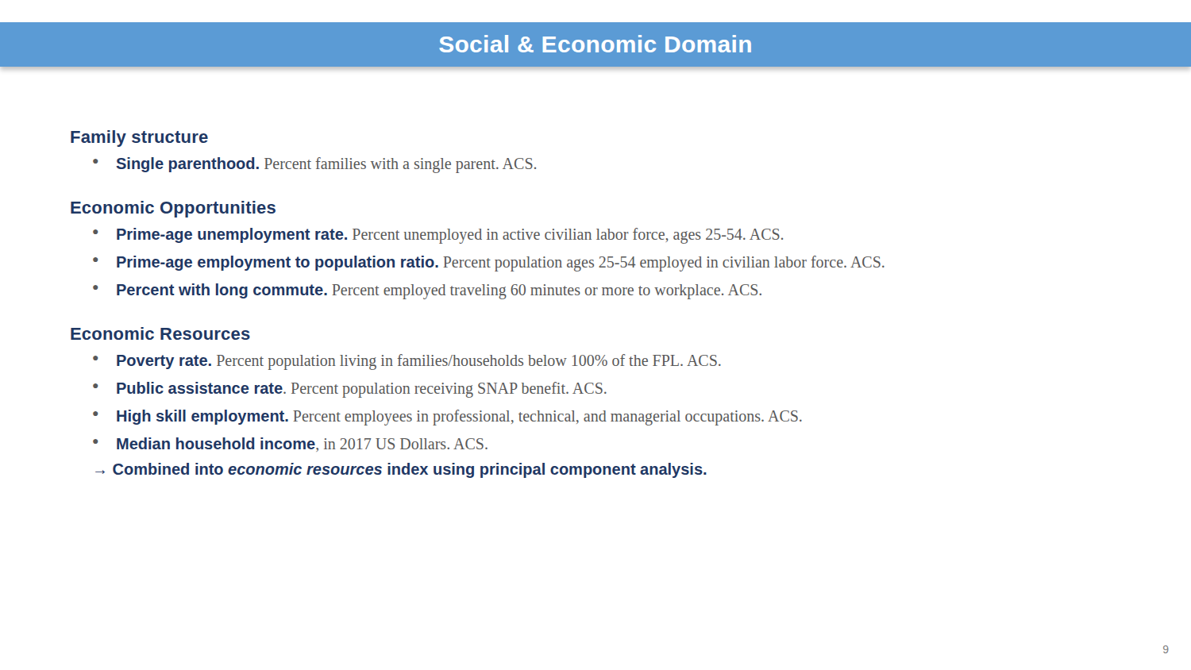Social & Economic Domain
Family structure
Single parenthood. Percent families with a single parent. ACS.
Economic Opportunities
Prime-age unemployment rate. Percent unemployed in active civilian labor force, ages 25-54. ACS.
Prime-age employment to population ratio. Percent population ages 25-54 employed in civilian labor force. ACS.
Percent with long commute. Percent employed traveling 60 minutes or more to workplace. ACS.
Economic Resources
Poverty rate. Percent population living in families/households below 100% of the FPL. ACS.
Public assistance rate. Percent population receiving SNAP benefit. ACS.
High skill employment. Percent employees in professional, technical, and managerial occupations. ACS.
Median household income, in 2017 US Dollars. ACS.
→ Combined into economic resources index using principal component analysis.
9